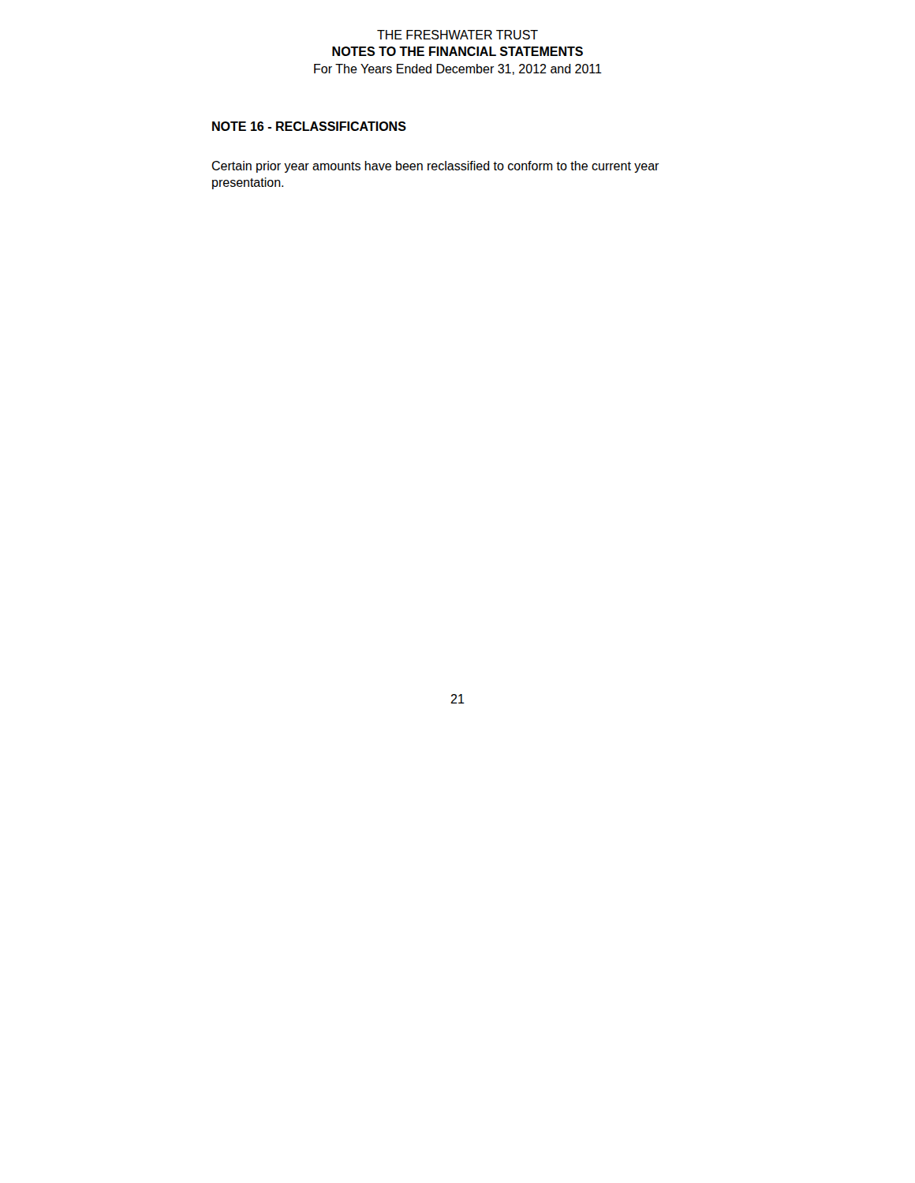THE FRESHWATER TRUST
NOTES TO THE FINANCIAL STATEMENTS
For The Years Ended December 31, 2012 and 2011
NOTE 16 - RECLASSIFICATIONS
Certain prior year amounts have been reclassified to conform to the current year presentation.
21